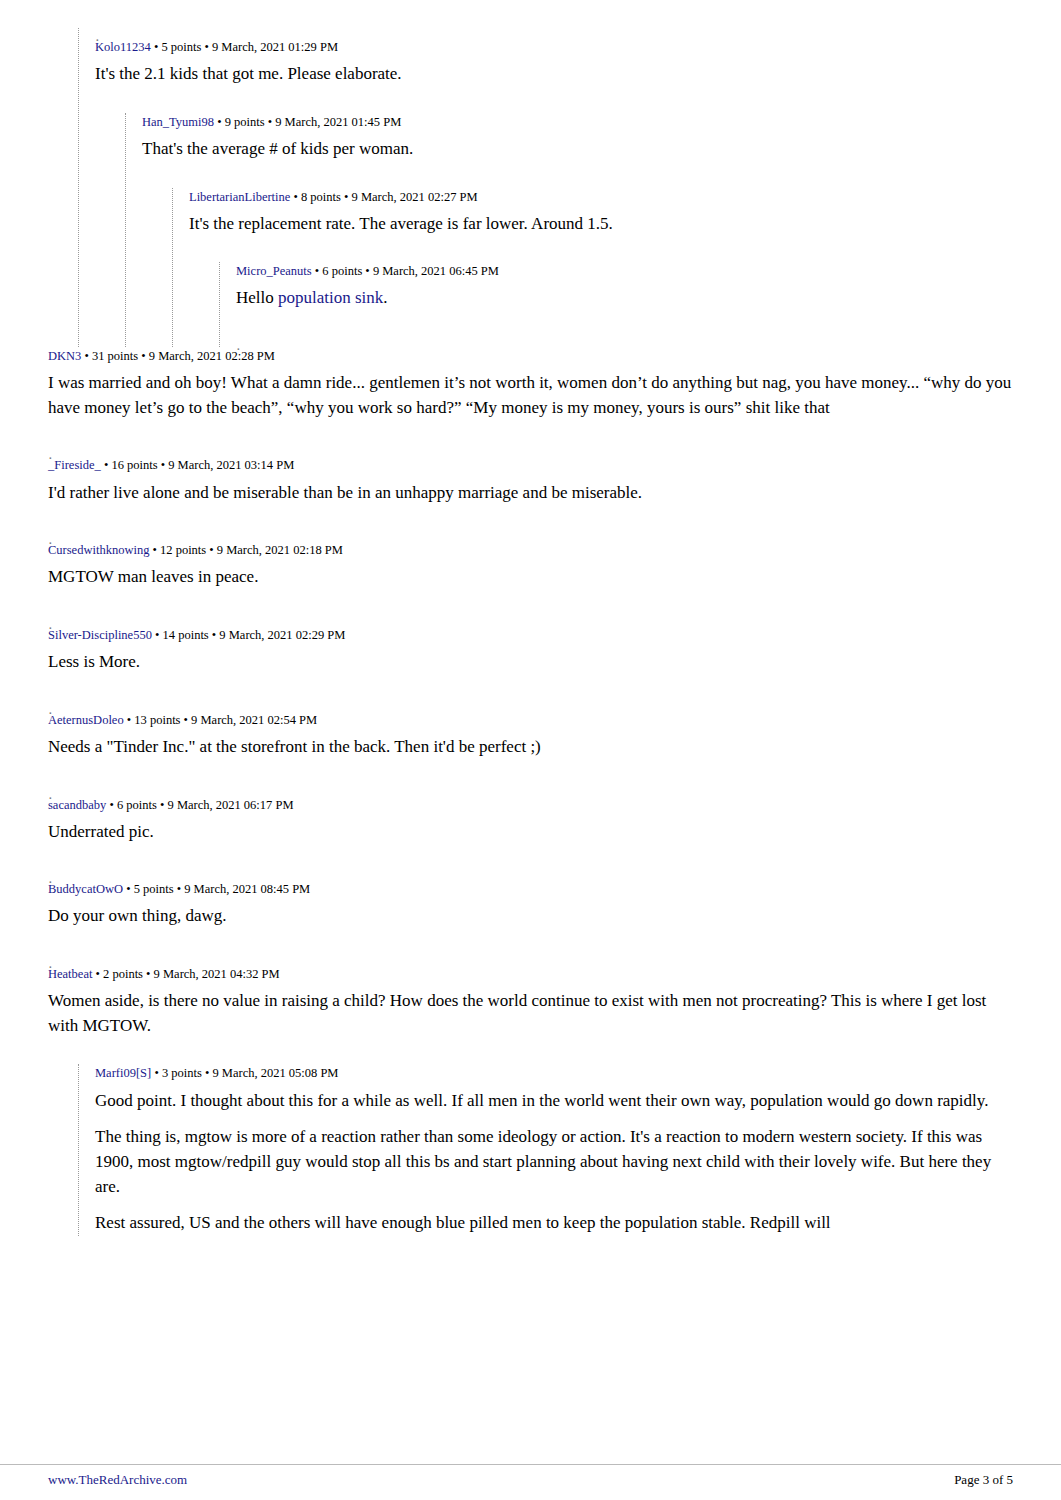Kolo11234 • 5 points • 9 March, 2021 01:29 PM
It's the 2.1 kids that got me. Please elaborate.
Han_Tyumi98 • 9 points • 9 March, 2021 01:45 PM
That's the average # of kids per woman.
LibertarianLibertine • 8 points • 9 March, 2021 02:27 PM
It's the replacement rate. The average is far lower. Around 1.5.
Micro_Peanuts • 6 points • 9 March, 2021 06:45 PM
Hello population sink.
DKN3 • 31 points • 9 March, 2021 02:28 PM
I was married and oh boy! What a damn ride... gentlemen it’s not worth it, women don’t do anything but nag, you have money... “why do you have money let’s go to the beach”, “why you work so hard?” “My money is my money, yours is ours” shit like that
_Fireside_ • 16 points • 9 March, 2021 03:14 PM
I'd rather live alone and be miserable than be in an unhappy marriage and be miserable.
Cursedwithknowing • 12 points • 9 March, 2021 02:18 PM
MGTOW man leaves in peace.
Silver-Discipline550 • 14 points • 9 March, 2021 02:29 PM
Less is More.
AeternusDoleo • 13 points • 9 March, 2021 02:54 PM
Needs a "Tinder Inc." at the storefront in the back. Then it'd be perfect ;)
sacandbaby • 6 points • 9 March, 2021 06:17 PM
Underrated pic.
BuddycatOwO • 5 points • 9 March, 2021 08:45 PM
Do your own thing, dawg.
Heatbeat • 2 points • 9 March, 2021 04:32 PM
Women aside, is there no value in raising a child? How does the world continue to exist with men not procreating? This is where I get lost with MGTOW.
Marfi09[S] • 3 points • 9 March, 2021 05:08 PM
Good point. I thought about this for a while as well. If all men in the world went their own way, population would go down rapidly.
The thing is, mgtow is more of a reaction rather than some ideology or action. It's a reaction to modern western society. If this was 1900, most mgtow/redpill guy would stop all this bs and start planning about having next child with their lovely wife. But here they are.
Rest assured, US and the others will have enough blue pilled men to keep the population stable. Redpill will
www.TheRedArchive.com Page 3 of 5